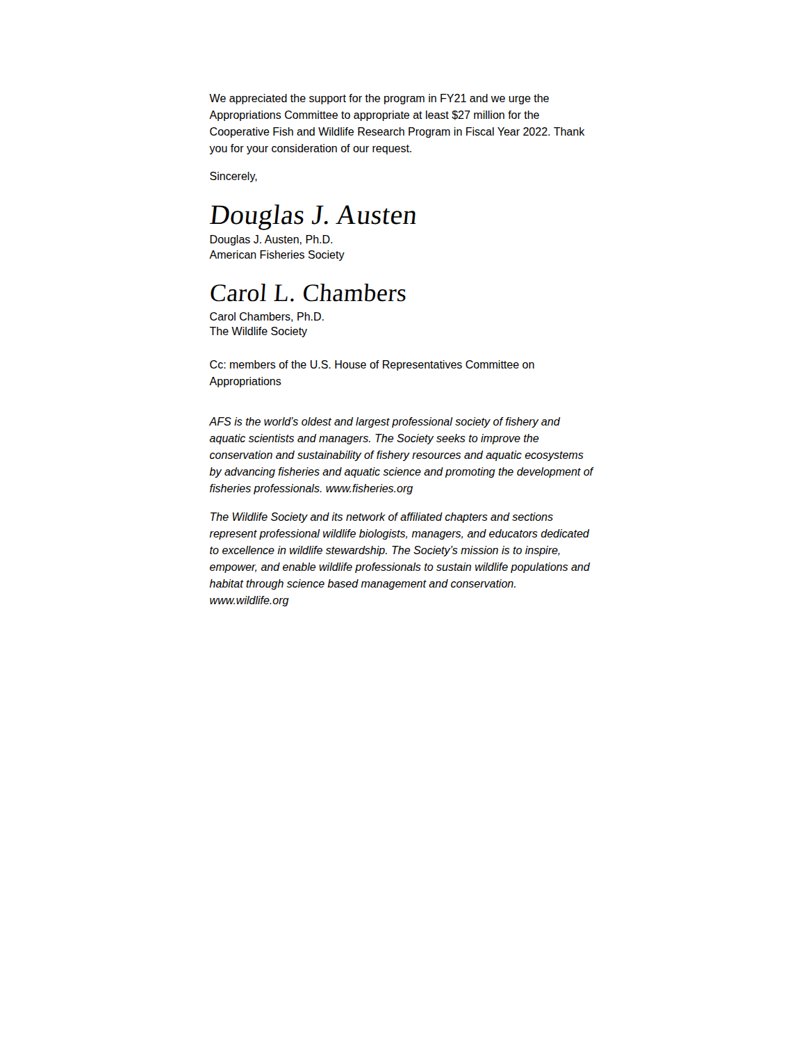We appreciated the support for the program in FY21 and we urge the Appropriations Committee to appropriate at least $27 million for the Cooperative Fish and Wildlife Research Program in Fiscal Year 2022. Thank you for your consideration of our request.
Sincerely,
Douglas J. Austen
Douglas J. Austen, Ph.D.
American Fisheries Society
Carol L. Chambers
Carol Chambers, Ph.D.
The Wildlife Society
Cc: members of the U.S. House of Representatives Committee on Appropriations
AFS is the world’s oldest and largest professional society of fishery and aquatic scientists and managers. The Society seeks to improve the conservation and sustainability of fishery resources and aquatic ecosystems by advancing fisheries and aquatic science and promoting the development of fisheries professionals. www.fisheries.org
The Wildlife Society and its network of affiliated chapters and sections represent professional wildlife biologists, managers, and educators dedicated to excellence in wildlife stewardship. The Society’s mission is to inspire, empower, and enable wildlife professionals to sustain wildlife populations and habitat through science based management and conservation. www.wildlife.org